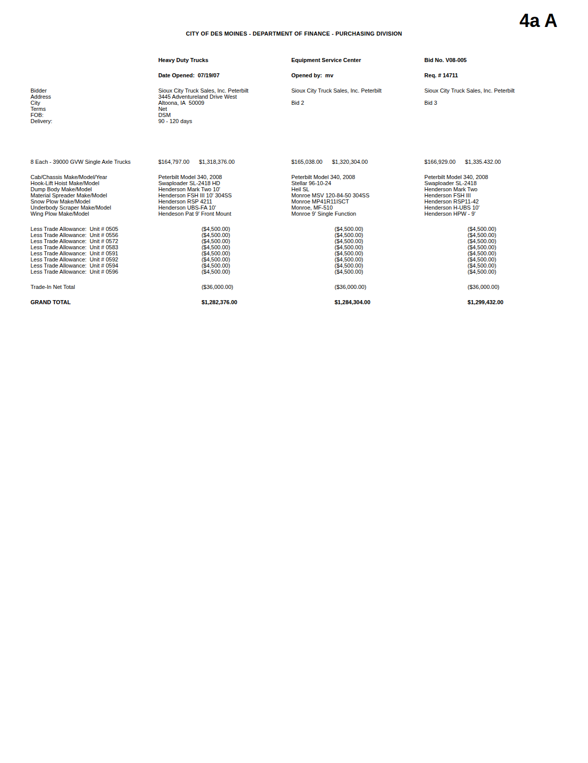4a A
CITY OF DES MOINES - DEPARTMENT OF FINANCE - PURCHASING DIVISION
| | Heavy Duty Trucks | Equipment Service Center | Bid No. V08-005 |
| | Date Opened: 07/19/07 | Opened by: mv | Req. # 14711 |
| Bidder | Sioux City Truck Sales, Inc. Peterbilt | Sioux City Truck Sales, Inc. Peterbilt | Sioux City Truck Sales, Inc. Peterbilt |
| Address | 3445 Adventureland Drive West | | |
| City | Altoona, IA 50009 | Bid 2 | Bid 3 |
| Terms | Net | | |
| FOB: | DSM | | |
| Delivery: | 90 - 120 days | | |
| 8 Each - 39000 GVW Single Axle Trucks | $164,797.00 $1,318,376.00 | $165,038.00 $1,320,304.00 | $166,929.00 $1,335.432.00 |
| Cab/Chassis Make/Model/Year | Peterbilt Model 340, 2008 | Peterbilt Model 340, 2008 | Peterbilt Model 340, 2008 |
| Hook-Lift Hoist Make/Model | Swaploader SL-2418 HD | Stellar 96-10-24 | Swaploader SL-2418 |
| Dump Body Make/Model | Henderson Mark Two 10' | Heil SL | Henderson Mark Two |
| Material Spreader Make/Model | Henderson FSH III 10' 304SS | Monroe MSV 120-84-50 304SS | Henderson FSH III |
| Snow Plow Make/Model | Henderson RSP 4211 | Monroe MP41R11ISCT | Henderson RSP11-42 |
| Underbody Scraper Make/Model | Henderson UBS-FA 10' | Monroe, MF-510 | Henderson H-UBS 10' |
| Wing Plow Make/Model | Hendeson Pat 9' Front Mount | Monroe 9' Single Function | Henderson HPW - 9' |
| Less Trade Allowance: Unit # 0505 | ($4,500.00) | ($4,500.00) | ($4,500.00) |
| Less Trade Allowance: Unit # 0556 | ($4,500.00) | ($4,500.00) | ($4,500.00) |
| Less Trade Allowance: Unit # 0572 | ($4,500.00) | ($4,500.00) | ($4,500.00) |
| Less Trade Allowance: Unit # 0583 | ($4,500.00) | ($4,500.00) | ($4,500.00) |
| Less Trade Allowance: Unit # 0591 | ($4,500.00) | ($4,500.00) | ($4,500.00) |
| Less Trade Allowance: Unit # 0592 | ($4,500.00) | ($4,500.00) | ($4,500.00) |
| Less Trade Allowance: Unit # 0594 | ($4,500.00) | ($4,500.00) | ($4,500.00) |
| Less Trade Allowance: Unit # 0596 | ($4,500.00) | ($4,500.00) | ($4,500.00) |
| Trade-In Net Total | ($36,000.00) | ($36,000.00) | ($36,000.00) |
| GRAND TOTAL | $1,282,376.00 | $1,284,304.00 | $1,299,432.00 |